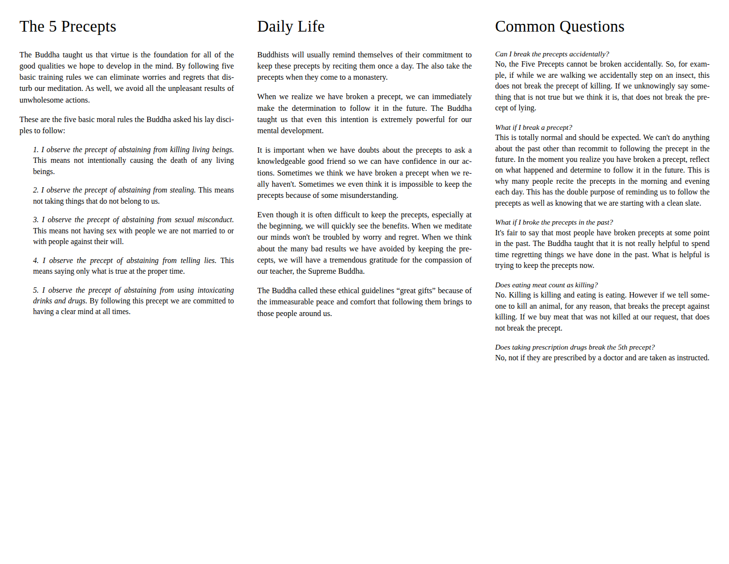The 5 Precepts
The Buddha taught us that virtue is the foundation for all of the good qualities we hope to develop in the mind. By following five basic training rules we can eliminate worries and regrets that disturb our meditation. As well, we avoid all the unpleasant results of unwholesome actions.
These are the five basic moral rules the Buddha asked his lay disciples to follow:
1. I observe the precept of abstaining from killing living beings. This means not intentionally causing the death of any living beings.
2. I observe the precept of abstaining from stealing. This means not taking things that do not belong to us.
3. I observe the precept of abstaining from sexual misconduct. This means not having sex with people we are not married to or with people against their will.
4. I observe the precept of abstaining from telling lies. This means saying only what is true at the proper time.
5. I observe the precept of abstaining from using intoxicating drinks and drugs. By following this precept we are committed to having a clear mind at all times.
Daily Life
Buddhists will usually remind themselves of their commitment to keep these precepts by reciting them once a day. The also take the precepts when they come to a monastery.
When we realize we have broken a precept, we can immediately make the determination to follow it in the future. The Buddha taught us that even this intention is extremely powerful for our mental development.
It is important when we have doubts about the precepts to ask a knowledgeable good friend so we can have confidence in our actions. Sometimes we think we have broken a precept when we really haven't. Sometimes we even think it is impossible to keep the precepts because of some misunderstanding.
Even though it is often difficult to keep the precepts, especially at the beginning, we will quickly see the benefits. When we meditate our minds won't be troubled by worry and regret. When we think about the many bad results we have avoided by keeping the precepts, we will have a tremendous gratitude for the compassion of our teacher, the Supreme Buddha.
The Buddha called these ethical guidelines “great gifts” because of the immeasurable peace and comfort that following them brings to those people around us.
Common Questions
Can I break the precepts accidentally?
No, the Five Precepts cannot be broken accidentally. So, for example, if while we are walking we accidentally step on an insect, this does not break the precept of killing. If we unknowingly say something that is not true but we think it is, that does not break the precept of lying.
What if I break a precept?
This is totally normal and should be expected. We can't do anything about the past other than recommit to following the precept in the future. In the moment you realize you have broken a precept, reflect on what happened and determine to follow it in the future. This is why many people recite the precepts in the morning and evening each day. This has the double purpose of reminding us to follow the precepts as well as knowing that we are starting with a clean slate.
What if I broke the precepts in the past?
It's fair to say that most people have broken precepts at some point in the past. The Buddha taught that it is not really helpful to spend time regretting things we have done in the past. What is helpful is trying to keep the precepts now.
Does eating meat count as killing?
No. Killing is killing and eating is eating. However if we tell someone to kill an animal, for any reason, that breaks the precept against killing. If we buy meat that was not killed at our request, that does not break the precept.
Does taking prescription drugs break the 5th precept?
No, not if they are prescribed by a doctor and are taken as instructed.